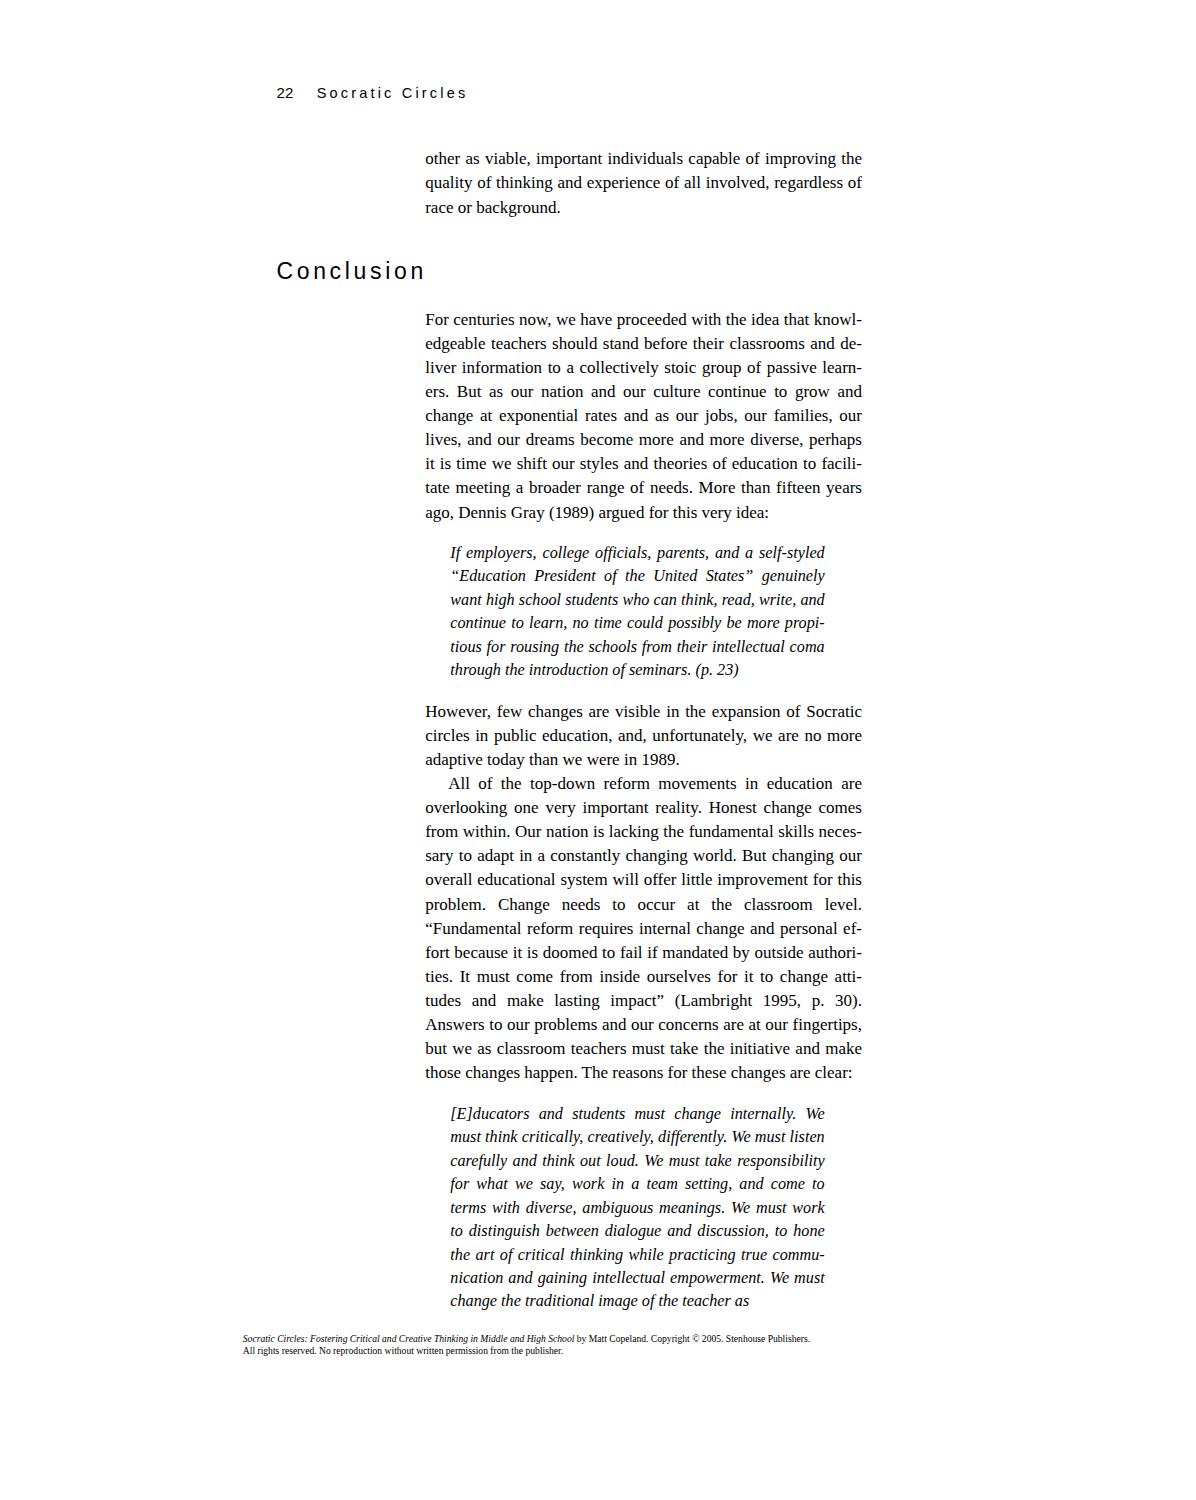22 Socratic Circles
other as viable, important individuals capable of improving the quality of thinking and experience of all involved, regardless of race or background.
Conclusion
For centuries now, we have proceeded with the idea that knowledgeable teachers should stand before their classrooms and deliver information to a collectively stoic group of passive learners. But as our nation and our culture continue to grow and change at exponential rates and as our jobs, our families, our lives, and our dreams become more and more diverse, perhaps it is time we shift our styles and theories of education to facilitate meeting a broader range of needs. More than fifteen years ago, Dennis Gray (1989) argued for this very idea:
If employers, college officials, parents, and a self-styled “Education President of the United States” genuinely want high school students who can think, read, write, and continue to learn, no time could possibly be more propitious for rousing the schools from their intellectual coma through the introduction of seminars. (p. 23)
However, few changes are visible in the expansion of Socratic circles in public education, and, unfortunately, we are no more adaptive today than we were in 1989.
All of the top-down reform movements in education are overlooking one very important reality. Honest change comes from within. Our nation is lacking the fundamental skills necessary to adapt in a constantly changing world. But changing our overall educational system will offer little improvement for this problem. Change needs to occur at the classroom level. “Fundamental reform requires internal change and personal effort because it is doomed to fail if mandated by outside authorities. It must come from inside ourselves for it to change attitudes and make lasting impact” (Lambright 1995, p. 30). Answers to our problems and our concerns are at our fingertips, but we as classroom teachers must take the initiative and make those changes happen. The reasons for these changes are clear:
[E]ducators and students must change internally. We must think critically, creatively, differently. We must listen carefully and think out loud. We must take responsibility for what we say, work in a team setting, and come to terms with diverse, ambiguous meanings. We must work to distinguish between dialogue and discussion, to hone the art of critical thinking while practicing true communication and gaining intellectual empowerment. We must change the traditional image of the teacher as
Socratic Circles: Fostering Critical and Creative Thinking in Middle and High School by Matt Copeland. Copyright © 2005. Stenhouse Publishers.
All rights reserved. No reproduction without written permission from the publisher.